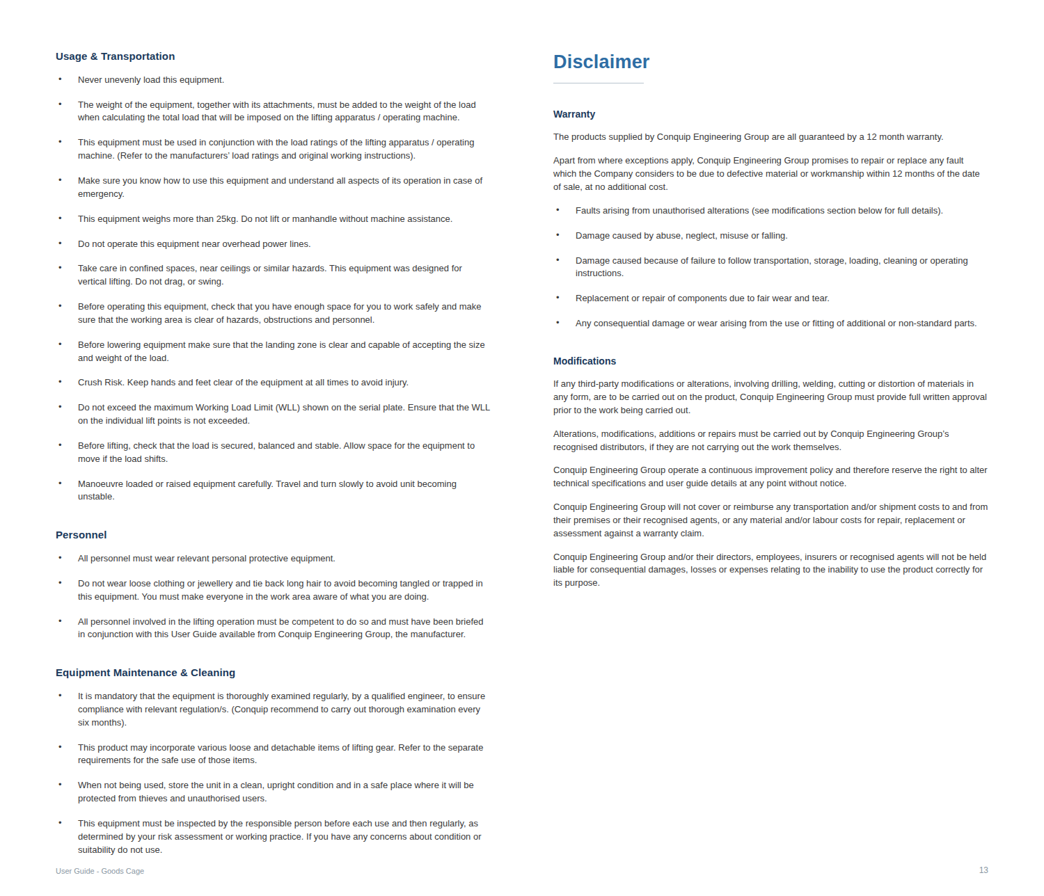Usage & Transportation
Never unevenly load this equipment.
The weight of the equipment, together with its attachments, must be added to the weight of the load when calculating the total load that will be imposed on the lifting apparatus / operating machine.
This equipment must be used in conjunction with the load ratings of the lifting apparatus / operating machine. (Refer to the manufacturers’ load ratings and original working instructions).
Make sure you know how to use this equipment and understand all aspects of its operation in case of emergency.
This equipment weighs more than 25kg. Do not lift or manhandle without machine assistance.
Do not operate this equipment near overhead power lines.
Take care in confined spaces, near ceilings or similar hazards. This equipment was designed for vertical lifting. Do not drag, or swing.
Before operating this equipment, check that you have enough space for you to work safely and make sure that the working area is clear of hazards, obstructions and personnel.
Before lowering equipment make sure that the landing zone is clear and capable of accepting the size and weight of the load.
Crush Risk. Keep hands and feet clear of the equipment at all times to avoid injury.
Do not exceed the maximum Working Load Limit (WLL) shown on the serial plate. Ensure that the WLL on the individual lift points is not exceeded.
Before lifting, check that the load is secured, balanced and stable. Allow space for the equipment to move if the load shifts.
Manoeuvre loaded or raised equipment carefully. Travel and turn slowly to avoid unit becoming unstable.
Personnel
All personnel must wear relevant personal protective equipment.
Do not wear loose clothing or jewellery and tie back long hair to avoid becoming tangled or trapped in this equipment. You must make everyone in the work area aware of what you are doing.
All personnel involved in the lifting operation must be competent to do so and must have been briefed in conjunction with this User Guide available from Conquip Engineering Group, the manufacturer.
Equipment Maintenance & Cleaning
It is mandatory that the equipment is thoroughly examined regularly, by a qualified engineer, to ensure compliance with relevant regulation/s. (Conquip recommend to carry out thorough examination every six months).
This product may incorporate various loose and detachable items of lifting gear. Refer to the separate requirements for the safe use of those items.
When not being used, store the unit in a clean, upright condition and in a safe place where it will be protected from thieves and unauthorised users.
This equipment must be inspected by the responsible person before each use and then regularly, as determined by your risk assessment or working practice. If you have any concerns about condition or suitability do not use.
Disclaimer
Warranty
The products supplied by Conquip Engineering Group are all guaranteed by a 12 month warranty.
Apart from where exceptions apply, Conquip Engineering Group promises to repair or replace any fault which the Company considers to be due to defective material or workmanship within 12 months of the date of sale, at no additional cost.
Faults arising from unauthorised alterations (see modifications section below for full details).
Damage caused by abuse, neglect, misuse or falling.
Damage caused because of failure to follow transportation, storage, loading, cleaning or operating instructions.
Replacement or repair of components due to fair wear and tear.
Any consequential damage or wear arising from the use or fitting of additional or non-standard parts.
Modifications
If any third-party modifications or alterations, involving drilling, welding, cutting or distortion of materials in any form, are to be carried out on the product, Conquip Engineering Group must provide full written approval prior to the work being carried out.
Alterations, modifications, additions or repairs must be carried out by Conquip Engineering Group’s recognised distributors, if they are not carrying out the work themselves.
Conquip Engineering Group operate a continuous improvement policy and therefore reserve the right to alter technical specifications and user guide details at any point without notice.
Conquip Engineering Group will not cover or reimburse any transportation and/or shipment costs to and from their premises or their recognised agents, or any material and/or labour costs for repair, replacement or assessment against a warranty claim.
Conquip Engineering Group and/or their directors, employees, insurers or recognised agents will not be held liable for consequential damages, losses or expenses relating to the inability to use the product correctly for its purpose.
User Guide - Goods Cage
13